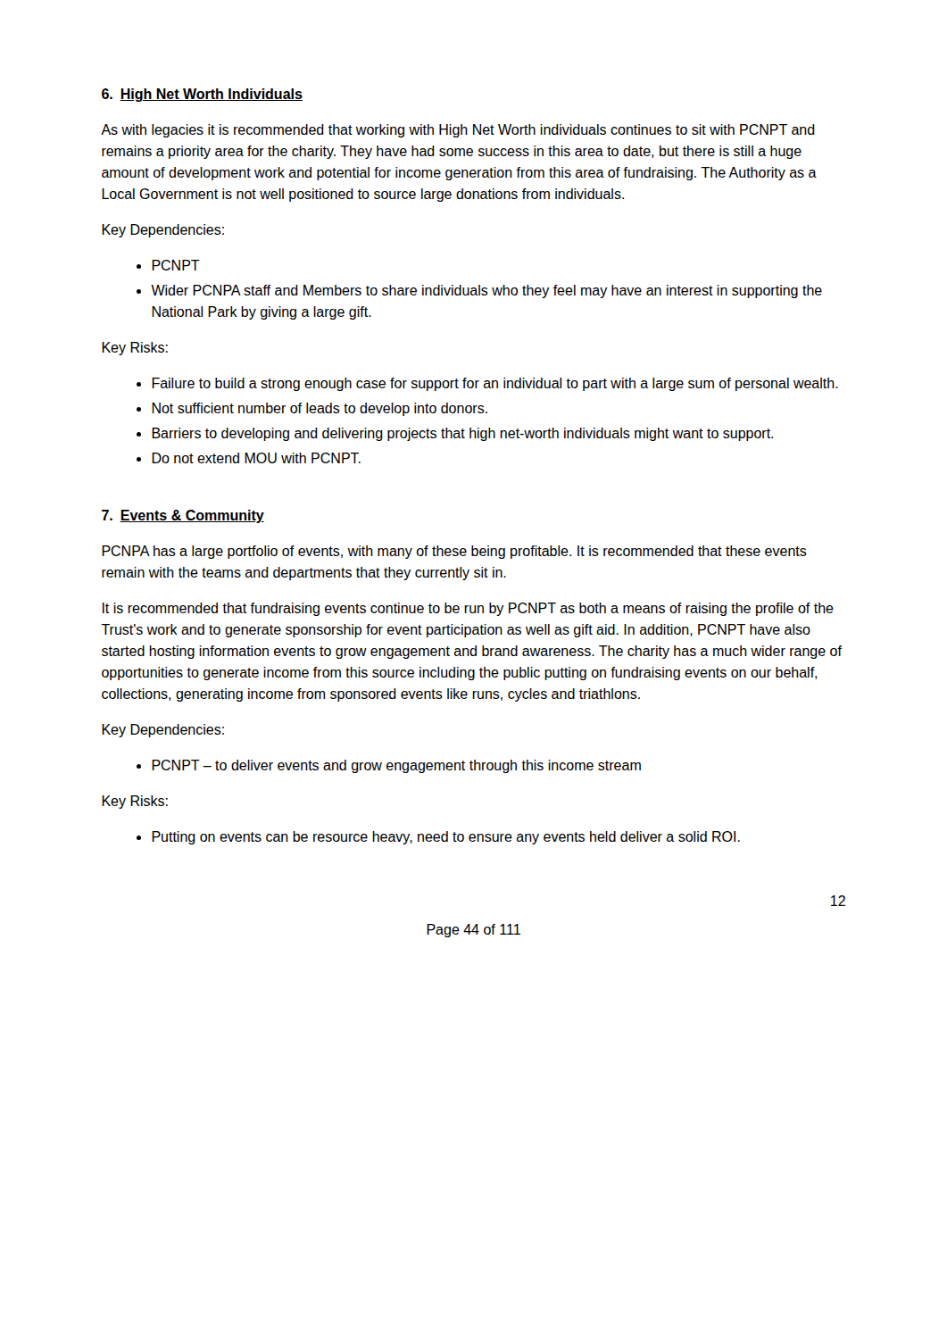6. High Net Worth Individuals
As with legacies it is recommended that working with High Net Worth individuals continues to sit with PCNPT and remains a priority area for the charity. They have had some success in this area to date, but there is still a huge amount of development work and potential for income generation from this area of fundraising. The Authority as a Local Government is not well positioned to source large donations from individuals.
Key Dependencies:
PCNPT
Wider PCNPA staff and Members to share individuals who they feel may have an interest in supporting the National Park by giving a large gift.
Key Risks:
Failure to build a strong enough case for support for an individual to part with a large sum of personal wealth.
Not sufficient number of leads to develop into donors.
Barriers to developing and delivering projects that high net-worth individuals might want to support.
Do not extend MOU with PCNPT.
7. Events & Community
PCNPA has a large portfolio of events, with many of these being profitable. It is recommended that these events remain with the teams and departments that they currently sit in.
It is recommended that fundraising events continue to be run by PCNPT as both a means of raising the profile of the Trust's work and to generate sponsorship for event participation as well as gift aid. In addition, PCNPT have also started hosting information events to grow engagement and brand awareness. The charity has a much wider range of opportunities to generate income from this source including the public putting on fundraising events on our behalf, collections, generating income from sponsored events like runs, cycles and triathlons.
Key Dependencies:
PCNPT – to deliver events and grow engagement through this income stream
Key Risks:
Putting on events can be resource heavy, need to ensure any events held deliver a solid ROI.
12 Page 44 of 111